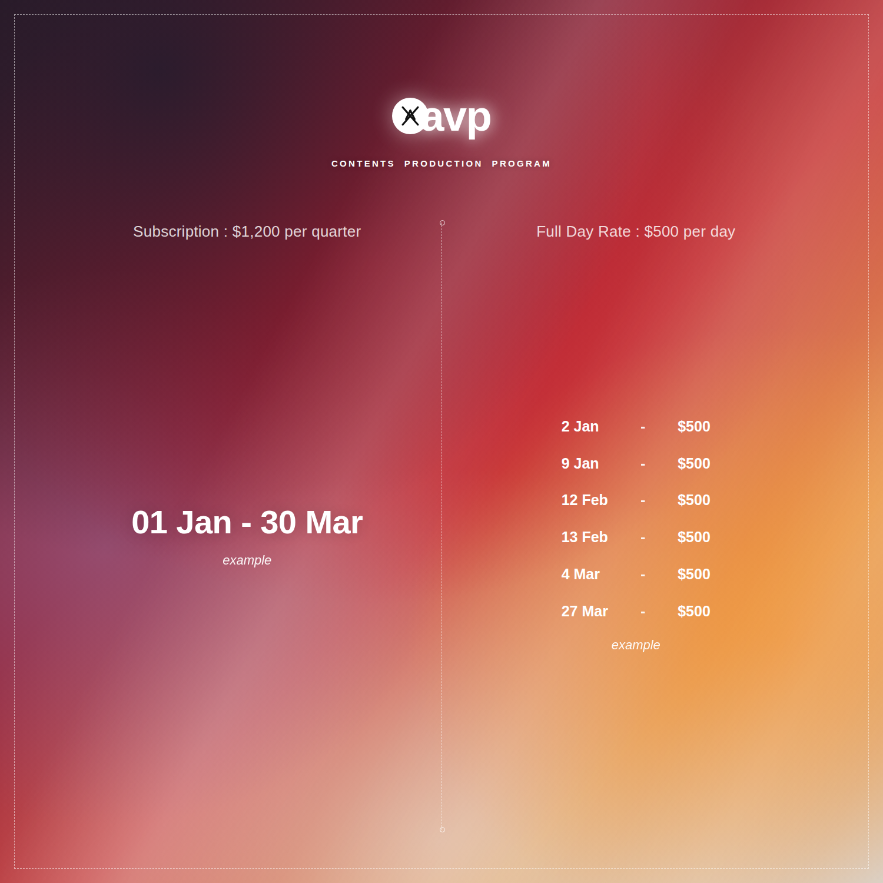avp
Contents Production Program
Subscription : $1,200 per quarter
01 Jan - 30 Mar
example
Full Day Rate : $500 per day
2 Jan
-
$500
9 Jan
-
$500
12 Feb
-
$500
13 Feb
-
$500
4 Mar
-
$500
27 Mar
-
$500
example